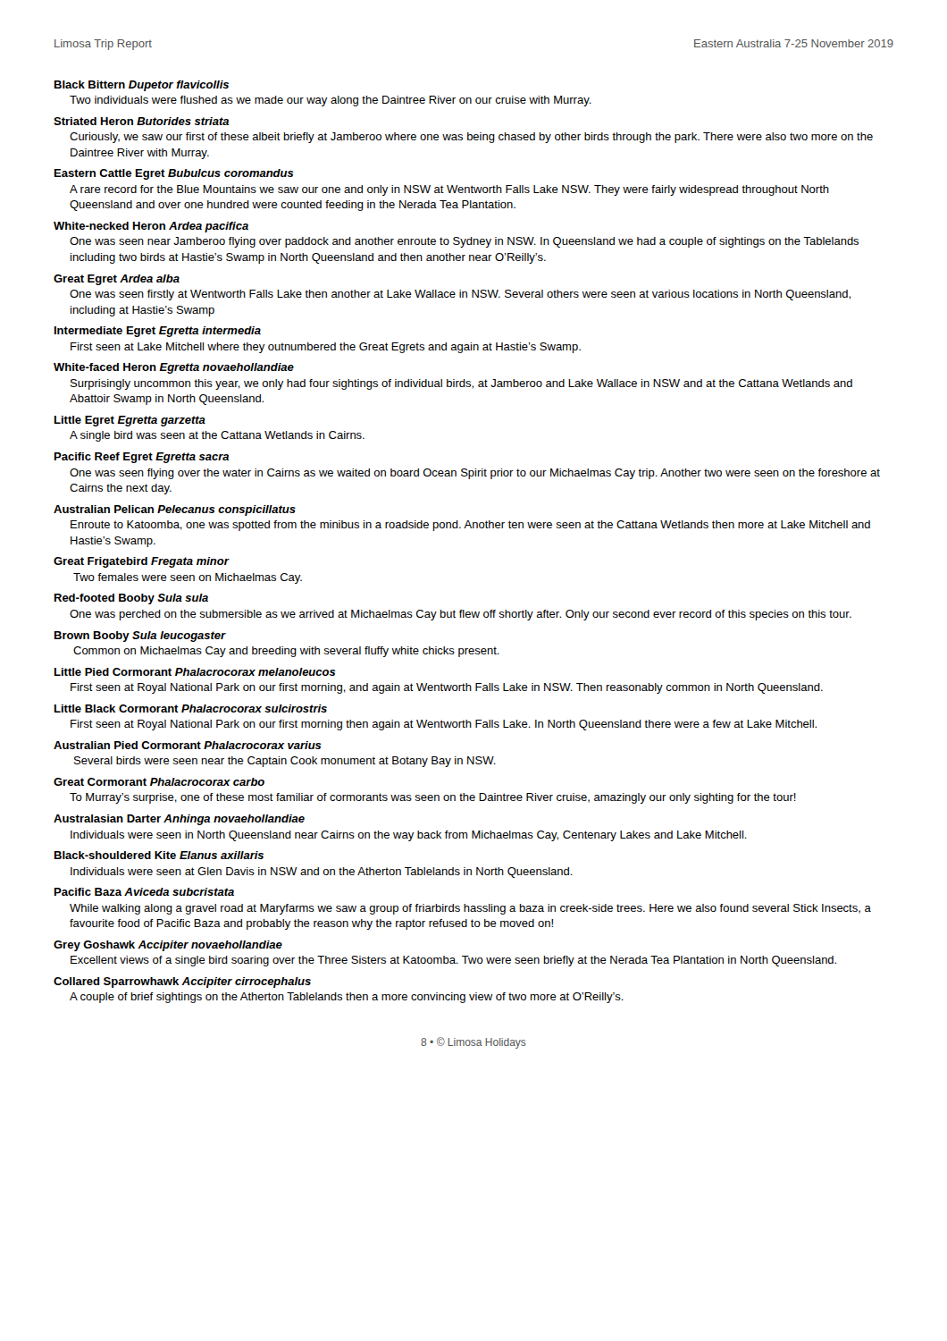Limosa Trip Report
Eastern Australia 7-25 November 2019
Black Bittern Dupetor flavicollis
Two individuals were flushed as we made our way along the Daintree River on our cruise with Murray.
Striated Heron Butorides striata
Curiously, we saw our first of these albeit briefly at Jamberoo where one was being chased by other birds through the park. There were also two more on the Daintree River with Murray.
Eastern Cattle Egret Bubulcus coromandus
A rare record for the Blue Mountains we saw our one and only in NSW at Wentworth Falls Lake NSW. They were fairly widespread throughout North Queensland and over one hundred were counted feeding in the Nerada Tea Plantation.
White-necked Heron Ardea pacifica
One was seen near Jamberoo flying over paddock and another enroute to Sydney in NSW. In Queensland we had a couple of sightings on the Tablelands including two birds at Hastie’s Swamp in North Queensland and then another near O’Reilly’s.
Great Egret Ardea alba
One was seen firstly at Wentworth Falls Lake then another at Lake Wallace in NSW. Several others were seen at various locations in North Queensland, including at Hastie’s Swamp
Intermediate Egret Egretta intermedia
First seen at Lake Mitchell where they outnumbered the Great Egrets and again at Hastie’s Swamp.
White-faced Heron Egretta novaehollandiae
Surprisingly uncommon this year, we only had four sightings of individual birds, at Jamberoo and Lake Wallace in NSW and at the Cattana Wetlands and Abattoir Swamp in North Queensland.
Little Egret Egretta garzetta
A single bird was seen at the Cattana Wetlands in Cairns.
Pacific Reef Egret Egretta sacra
One was seen flying over the water in Cairns as we waited on board Ocean Spirit prior to our Michaelmas Cay trip. Another two were seen on the foreshore at Cairns the next day.
Australian Pelican Pelecanus conspicillatus
Enroute to Katoomba, one was spotted from the minibus in a roadside pond. Another ten were seen at the Cattana Wetlands then more at Lake Mitchell and Hastie’s Swamp.
Great Frigatebird Fregata minor
Two females were seen on Michaelmas Cay.
Red-footed Booby Sula sula
One was perched on the submersible as we arrived at Michaelmas Cay but flew off shortly after. Only our second ever record of this species on this tour.
Brown Booby Sula leucogaster
Common on Michaelmas Cay and breeding with several fluffy white chicks present.
Little Pied Cormorant Phalacrocorax melanoleucos
First seen at Royal National Park on our first morning, and again at Wentworth Falls Lake in NSW. Then reasonably common in North Queensland.
Little Black Cormorant Phalacrocorax sulcirostris
First seen at Royal National Park on our first morning then again at Wentworth Falls Lake. In North Queensland there were a few at Lake Mitchell.
Australian Pied Cormorant Phalacrocorax varius
Several birds were seen near the Captain Cook monument at Botany Bay in NSW.
Great Cormorant Phalacrocorax carbo
To Murray’s surprise, one of these most familiar of cormorants was seen on the Daintree River cruise, amazingly our only sighting for the tour!
Australasian Darter Anhinga novaehollandiae
Individuals were seen in North Queensland near Cairns on the way back from Michaelmas Cay, Centenary Lakes and Lake Mitchell.
Black-shouldered Kite Elanus axillaris
Individuals were seen at Glen Davis in NSW and on the Atherton Tablelands in North Queensland.
Pacific Baza Aviceda subcristata
While walking along a gravel road at Maryfarms we saw a group of friarbirds hassling a baza in creek-side trees. Here we also found several Stick Insects, a favourite food of Pacific Baza and probably the reason why the raptor refused to be moved on!
Grey Goshawk Accipiter novaehollandiae
Excellent views of a single bird soaring over the Three Sisters at Katoomba. Two were seen briefly at the Nerada Tea Plantation in North Queensland.
Collared Sparrowhawk Accipiter cirrocephalus
A couple of brief sightings on the Atherton Tablelands then a more convincing view of two more at O’Reilly’s.
8 • © Limosa Holidays